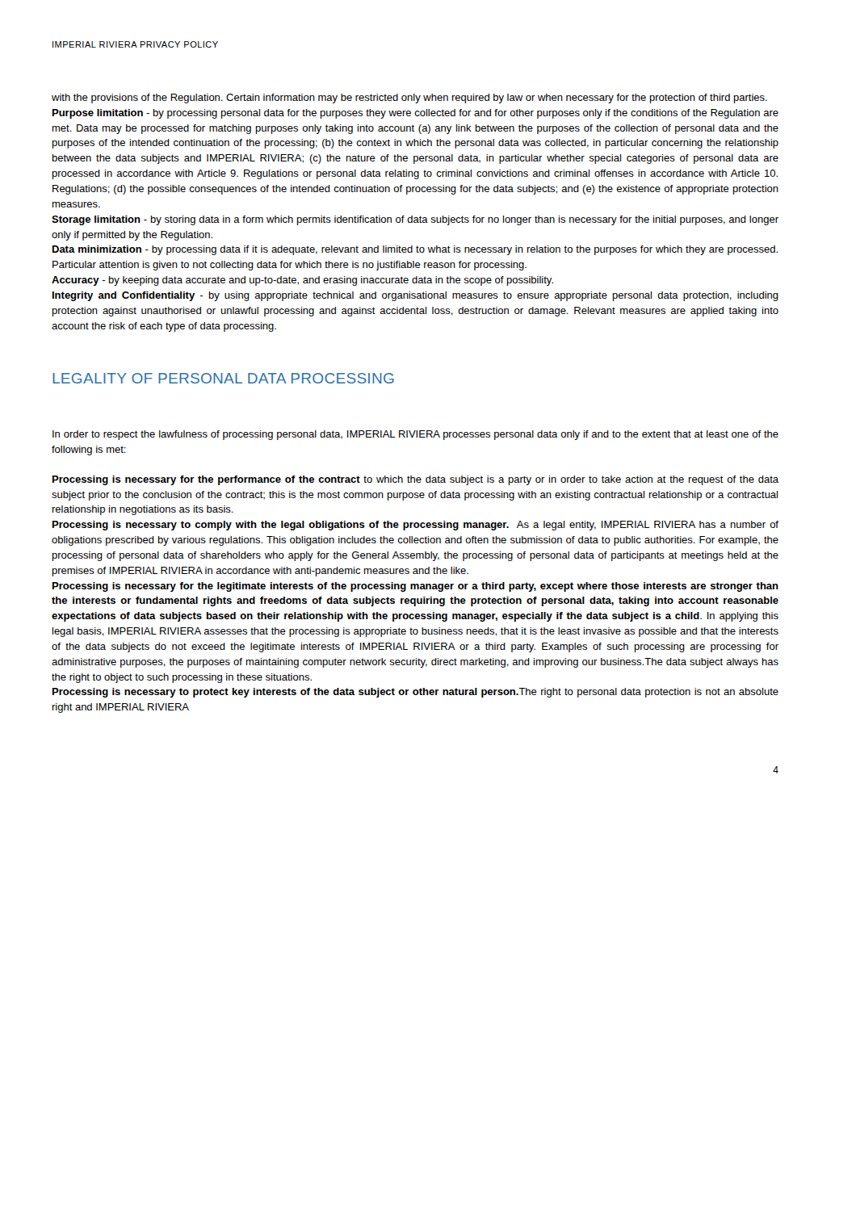IMPERIAL RIVIERA PRIVACY POLICY
with the provisions of the Regulation. Certain information may be restricted only when required by law or when necessary for the protection of third parties.
Purpose limitation - by processing personal data for the purposes they were collected for and for other purposes only if the conditions of the Regulation are met. Data may be processed for matching purposes only taking into account (a) any link between the purposes of the collection of personal data and the purposes of the intended continuation of the processing; (b) the context in which the personal data was collected, in particular concerning the relationship between the data subjects and IMPERIAL RIVIERA; (c) the nature of the personal data, in particular whether special categories of personal data are processed in accordance with Article 9. Regulations or personal data relating to criminal convictions and criminal offenses in accordance with Article 10. Regulations; (d) the possible consequences of the intended continuation of processing for the data subjects; and (e) the existence of appropriate protection measures.
Storage limitation - by storing data in a form which permits identification of data subjects for no longer than is necessary for the initial purposes, and longer only if permitted by the Regulation.
Data minimization - by processing data if it is adequate, relevant and limited to what is necessary in relation to the purposes for which they are processed. Particular attention is given to not collecting data for which there is no justifiable reason for processing.
Accuracy - by keeping data accurate and up-to-date, and erasing inaccurate data in the scope of possibility.
Integrity and Confidentiality - by using appropriate technical and organisational measures to ensure appropriate personal data protection, including protection against unauthorised or unlawful processing and against accidental loss, destruction or damage. Relevant measures are applied taking into account the risk of each type of data processing.
LEGALITY OF PERSONAL DATA PROCESSING
In order to respect the lawfulness of processing personal data, IMPERIAL RIVIERA processes personal data only if and to the extent that at least one of the following is met:
Processing is necessary for the performance of the contract to which the data subject is a party or in order to take action at the request of the data subject prior to the conclusion of the contract; this is the most common purpose of data processing with an existing contractual relationship or a contractual relationship in negotiations as its basis.
Processing is necessary to comply with the legal obligations of the processing manager. As a legal entity, IMPERIAL RIVIERA has a number of obligations prescribed by various regulations. This obligation includes the collection and often the submission of data to public authorities. For example, the processing of personal data of shareholders who apply for the General Assembly, the processing of personal data of participants at meetings held at the premises of IMPERIAL RIVIERA in accordance with anti-pandemic measures and the like.
Processing is necessary for the legitimate interests of the processing manager or a third party, except where those interests are stronger than the interests or fundamental rights and freedoms of data subjects requiring the protection of personal data, taking into account reasonable expectations of data subjects based on their relationship with the processing manager, especially if the data subject is a child. In applying this legal basis, IMPERIAL RIVIERA assesses that the processing is appropriate to business needs, that it is the least invasive as possible and that the interests of the data subjects do not exceed the legitimate interests of IMPERIAL RIVIERA or a third party. Examples of such processing are processing for administrative purposes, the purposes of maintaining computer network security, direct marketing, and improving our business.The data subject always has the right to object to such processing in these situations.
Processing is necessary to protect key interests of the data subject or other natural person. The right to personal data protection is not an absolute right and IMPERIAL RIVIERA
4